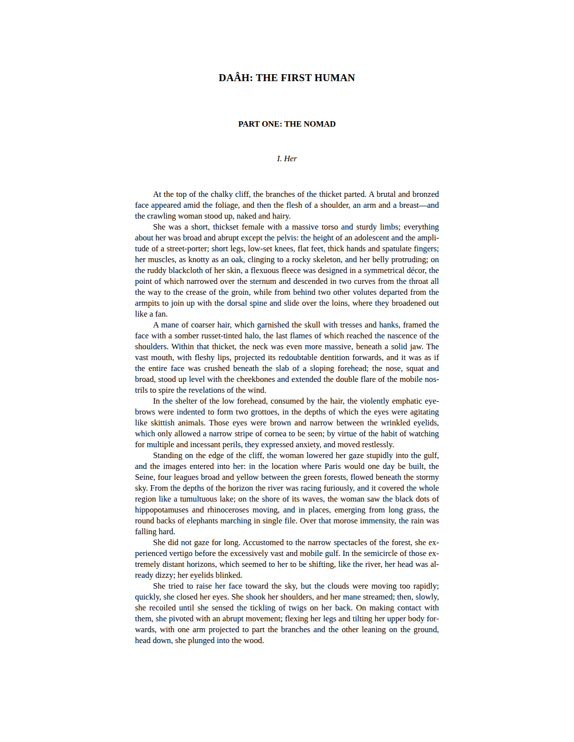DAÂH: THE FIRST HUMAN
PART ONE: THE NOMAD
I. Her
At the top of the chalky cliff, the branches of the thicket parted. A brutal and bronzed face appeared amid the foliage, and then the flesh of a shoulder, an arm and a breast—and the crawling woman stood up, naked and hairy.
She was a short, thickset female with a massive torso and sturdy limbs; everything about her was broad and abrupt except the pelvis: the height of an adolescent and the amplitude of a street-porter; short legs, low-set knees, flat feet, thick hands and spatulate fingers; her muscles, as knotty as an oak, clinging to a rocky skeleton, and her belly protruding; on the ruddy blackcloth of her skin, a flexuous fleece was designed in a symmetrical décor, the point of which narrowed over the sternum and descended in two curves from the throat all the way to the crease of the groin, while from behind two other volutes departed from the armpits to join up with the dorsal spine and slide over the loins, where they broadened out like a fan.
A mane of coarser hair, which garnished the skull with tresses and hanks, framed the face with a somber russet-tinted halo, the last flames of which reached the nascence of the shoulders. Within that thicket, the neck was even more massive, beneath a solid jaw. The vast mouth, with fleshy lips, projected its redoubtable dentition forwards, and it was as if the entire face was crushed beneath the slab of a sloping forehead; the nose, squat and broad, stood up level with the cheekbones and extended the double flare of the mobile nostrils to spire the revelations of the wind.
In the shelter of the low forehead, consumed by the hair, the violently emphatic eyebrows were indented to form two grottoes, in the depths of which the eyes were agitating like skittish animals. Those eyes were brown and narrow between the wrinkled eyelids, which only allowed a narrow stripe of cornea to be seen; by virtue of the habit of watching for multiple and incessant perils, they expressed anxiety, and moved restlessly.
Standing on the edge of the cliff, the woman lowered her gaze stupidly into the gulf, and the images entered into her: in the location where Paris would one day be built, the Seine, four leagues broad and yellow between the green forests, flowed beneath the stormy sky. From the depths of the horizon the river was racing furiously, and it covered the whole region like a tumultuous lake; on the shore of its waves, the woman saw the black dots of hippopotamuses and rhinoceroses moving, and in places, emerging from long grass, the round backs of elephants marching in single file. Over that morose immensity, the rain was falling hard.
She did not gaze for long. Accustomed to the narrow spectacles of the forest, she experienced vertigo before the excessively vast and mobile gulf. In the semicircle of those extremely distant horizons, which seemed to her to be shifting, like the river, her head was already dizzy; her eyelids blinked.
She tried to raise her face toward the sky, but the clouds were moving too rapidly; quickly, she closed her eyes. She shook her shoulders, and her mane streamed; then, slowly, she recoiled until she sensed the tickling of twigs on her back. On making contact with them, she pivoted with an abrupt movement; flexing her legs and tilting her upper body forwards, with one arm projected to part the branches and the other leaning on the ground, head down, she plunged into the wood.